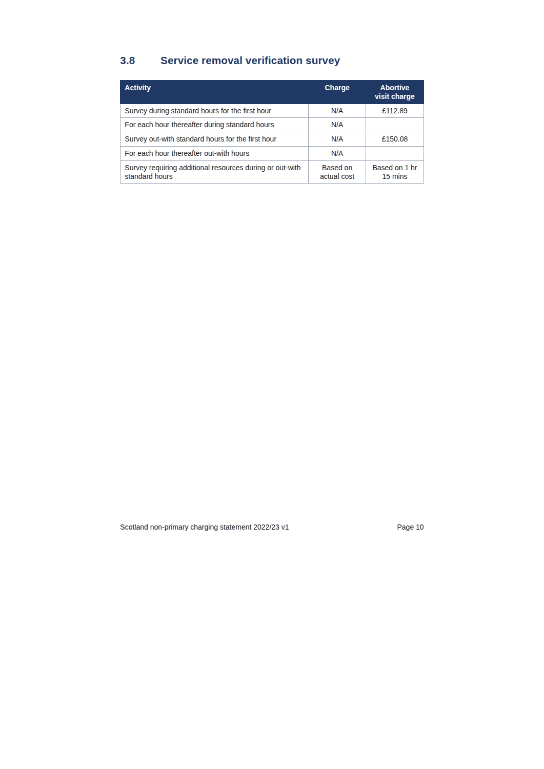3.8 Service removal verification survey
| Activity | Charge | Abortive visit charge |
| --- | --- | --- |
| Survey during standard hours for the first hour | N/A | £112.89 |
| For each hour thereafter during standard hours | N/A | |
| Survey out-with standard hours for the first hour | N/A | £150.08 |
| For each hour thereafter out-with hours | N/A | |
| Survey requiring additional resources during or out-with standard hours | Based on actual cost | Based on 1 hr 15 mins |
Scotland non-primary charging statement 2022/23 v1
Page 10